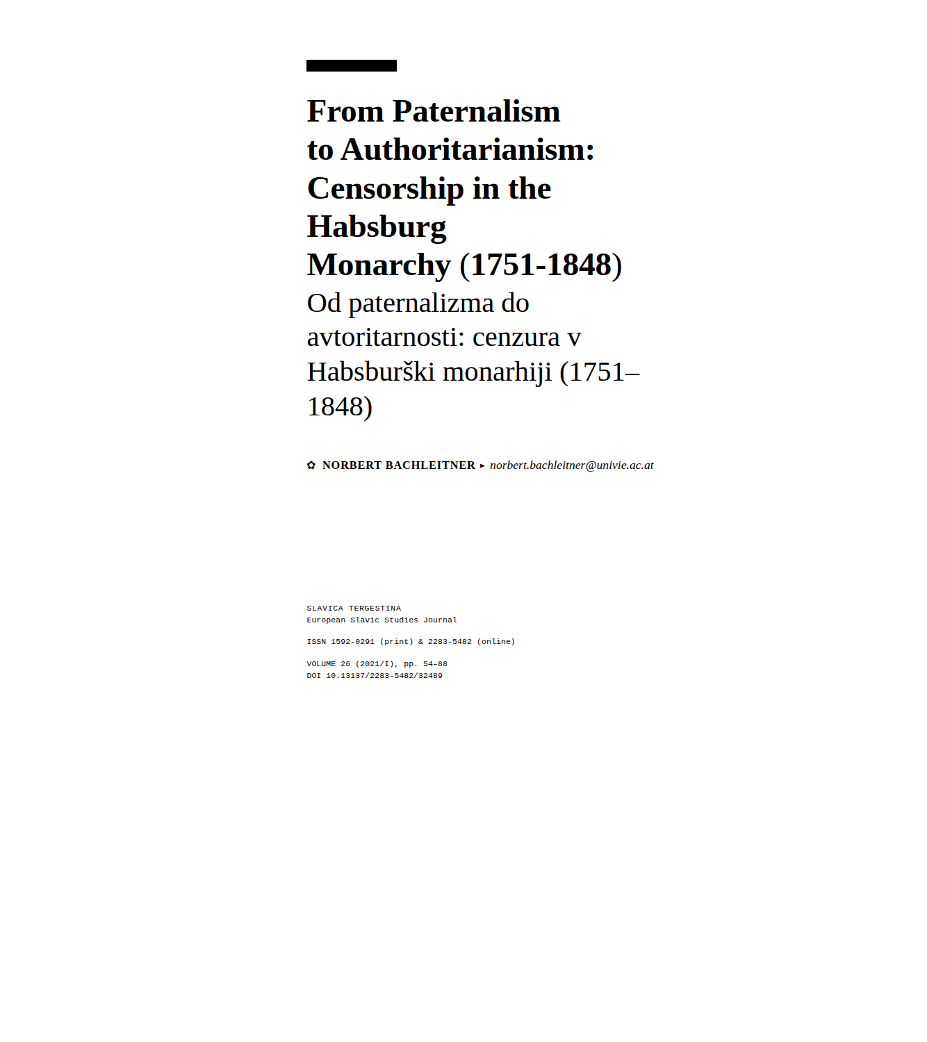From Paternalism
to Authoritarianism:
Censorship in the Habsburg
Monarchy (1751-1848)
Od paternalizma do
avtoritarnosti: cenzura v
Habsburški monarhiji (1751–1848)
✿Norbert Bachleitner▸norbert.bachleitner@univie.ac.at
SLAVICA TERGESTINA
European Slavic Studies Journal
ISSN 1592-0291 (print) & 2283-5482 (online)
VOLUME 26 (2021/I), pp. 54–88
DOI 10.13137/2283-5482/32489